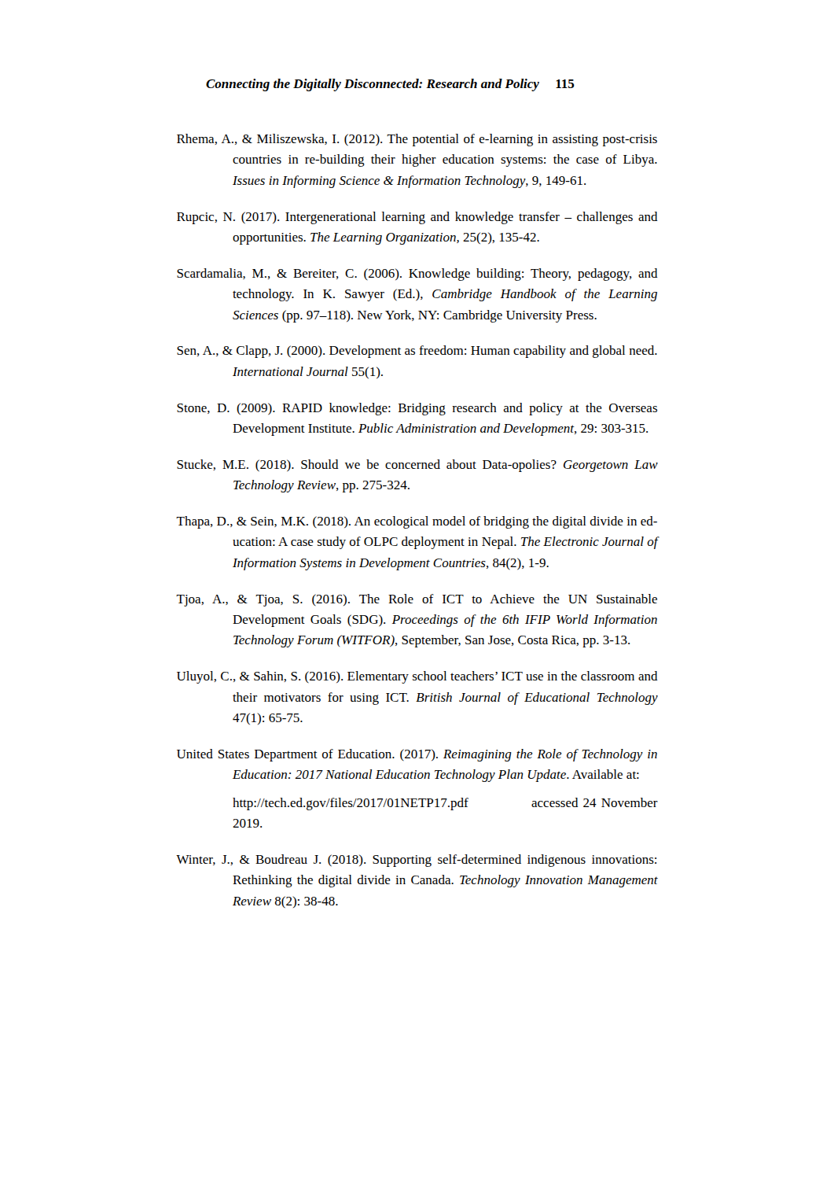Connecting the Digitally Disconnected: Research and Policy 115
Rhema, A., & Miliszewska, I. (2012). The potential of e-learning in assisting post-crisis countries in re-building their higher education systems: the case of Libya. Issues in Informing Science & Information Technology, 9, 149-61.
Rupcic, N. (2017). Intergenerational learning and knowledge transfer – challenges and opportunities. The Learning Organization, 25(2), 135-42.
Scardamalia, M., & Bereiter, C. (2006). Knowledge building: Theory, pedagogy, and technology. In K. Sawyer (Ed.), Cambridge Handbook of the Learning Sciences (pp. 97–118). New York, NY: Cambridge University Press.
Sen, A., & Clapp, J. (2000). Development as freedom: Human capability and global need. International Journal 55(1).
Stone, D. (2009). RAPID knowledge: Bridging research and policy at the Overseas Development Institute. Public Administration and Development, 29: 303-315.
Stucke, M.E. (2018). Should we be concerned about Data-opolies? Georgetown Law Technology Review, pp. 275-324.
Thapa, D., & Sein, M.K. (2018). An ecological model of bridging the digital divide in education: A case study of OLPC deployment in Nepal. The Electronic Journal of Information Systems in Development Countries, 84(2), 1-9.
Tjoa, A., & Tjoa, S. (2016). The Role of ICT to Achieve the UN Sustainable Development Goals (SDG). Proceedings of the 6th IFIP World Information Technology Forum (WITFOR), September, San Jose, Costa Rica, pp. 3-13.
Uluyol, C., & Sahin, S. (2016). Elementary school teachers’ ICT use in the classroom and their motivators for using ICT. British Journal of Educational Technology 47(1): 65-75.
United States Department of Education. (2017). Reimagining the Role of Technology in Education: 2017 National Education Technology Plan Update. Available at: http://tech.ed.gov/files/2017/01NETP17.pdf accessed 24 November 2019.
Winter, J., & Boudreau J. (2018). Supporting self-determined indigenous innovations: Rethinking the digital divide in Canada. Technology Innovation Management Review 8(2): 38-48.